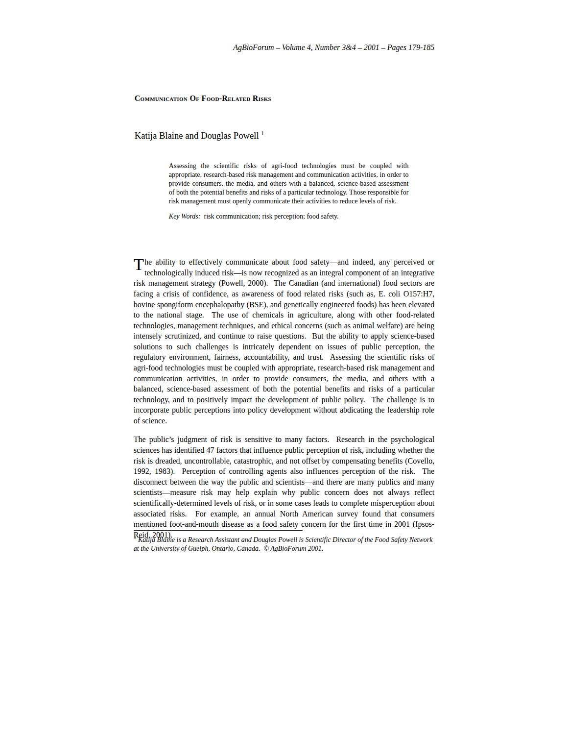AgBioForum – Volume 4, Number 3&4 – 2001 – Pages 179-185
Communication Of Food-Related Risks
Katija Blaine and Douglas Powell 1
Assessing the scientific risks of agri-food technologies must be coupled with appropriate, research-based risk management and communication activities, in order to provide consumers, the media, and others with a balanced, science-based assessment of both the potential benefits and risks of a particular technology. Those responsible for risk management must openly communicate their activities to reduce levels of risk.
Key Words: risk communication; risk perception; food safety.
The ability to effectively communicate about food safety—and indeed, any perceived or technologically induced risk—is now recognized as an integral component of an integrative risk management strategy (Powell, 2000). The Canadian (and international) food sectors are facing a crisis of confidence, as awareness of food related risks (such as, E. coli O157:H7, bovine spongiform encephalopathy (BSE), and genetically engineered foods) has been elevated to the national stage. The use of chemicals in agriculture, along with other food-related technologies, management techniques, and ethical concerns (such as animal welfare) are being intensely scrutinized, and continue to raise questions. But the ability to apply science-based solutions to such challenges is intricately dependent on issues of public perception, the regulatory environment, fairness, accountability, and trust. Assessing the scientific risks of agri-food technologies must be coupled with appropriate, research-based risk management and communication activities, in order to provide consumers, the media, and others with a balanced, science-based assessment of both the potential benefits and risks of a particular technology, and to positively impact the development of public policy. The challenge is to incorporate public perceptions into policy development without abdicating the leadership role of science.
The public’s judgment of risk is sensitive to many factors. Research in the psychological sciences has identified 47 factors that influence public perception of risk, including whether the risk is dreaded, uncontrollable, catastrophic, and not offset by compensating benefits (Covello, 1992, 1983). Perception of controlling agents also influences perception of the risk. The disconnect between the way the public and scientists—and there are many publics and many scientists—measure risk may help explain why public concern does not always reflect scientifically-determined levels of risk, or in some cases leads to complete misperception about associated risks. For example, an annual North American survey found that consumers mentioned foot-and-mouth disease as a food safety concern for the first time in 2001 (Ipsos-Reid, 2001).
1 Katija Blaine is a Research Assistant and Douglas Powell is Scientific Director of the Food Safety Network at the University of Guelph, Ontario, Canada. © AgBioForum 2001.